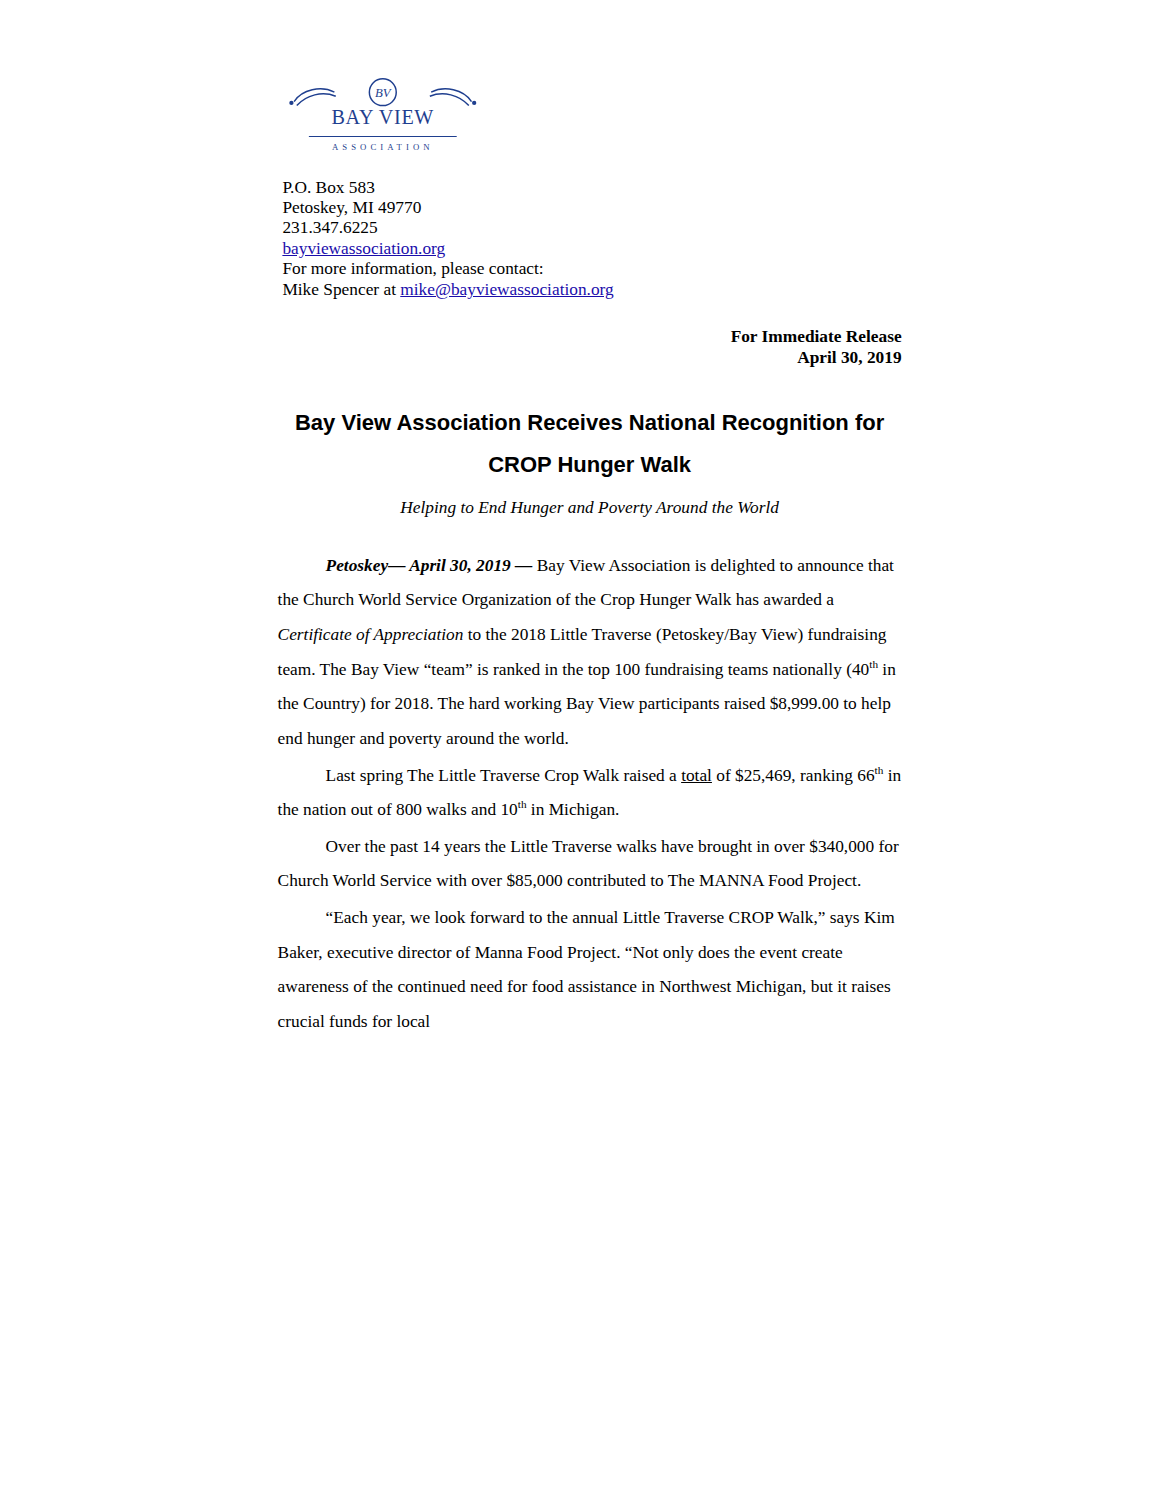BV BAY VIEW ASSOCIATION
P.O. Box 583
Petoskey, MI 49770
231.347.6225
bayviewassociation.org
For more information, please contact:
Mike Spencer at mike@bayviewassociation.org
For Immediate Release
April 30, 2019
Bay View Association Receives National Recognition for CROP Hunger Walk
Helping to End Hunger and Poverty Around the World
Petoskey— April 30, 2019 — Bay View Association is delighted to announce that the Church World Service Organization of the Crop Hunger Walk has awarded a Certificate of Appreciation to the 2018 Little Traverse (Petoskey/Bay View) fundraising team. The Bay View “team” is ranked in the top 100 fundraising teams nationally (40th in the Country) for 2018. The hard working Bay View participants raised $8,999.00 to help end hunger and poverty around the world.
Last spring The Little Traverse Crop Walk raised a total of $25,469, ranking 66th in the nation out of 800 walks and 10th in Michigan.
Over the past 14 years the Little Traverse walks have brought in over $340,000 for Church World Service with over $85,000 contributed to The MANNA Food Project.
“Each year, we look forward to the annual Little Traverse CROP Walk,” says Kim Baker, executive director of Manna Food Project. “Not only does the event create awareness of the continued need for food assistance in Northwest Michigan, but it raises crucial funds for local